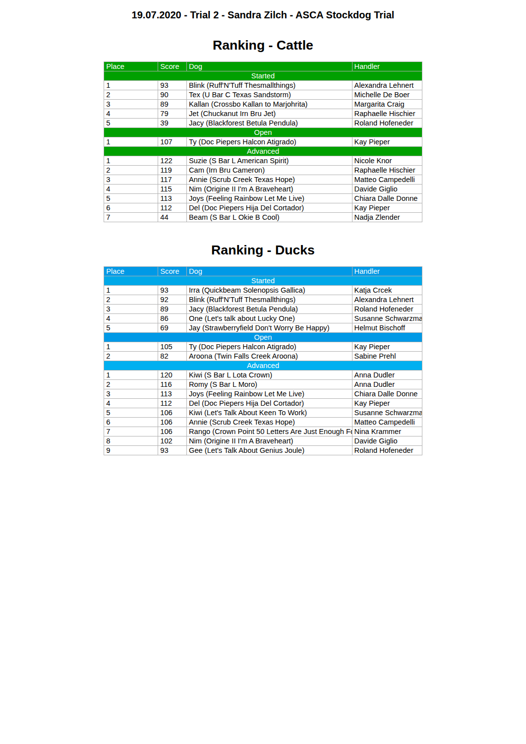19.07.2020 - Trial 2 - Sandra Zilch - ASCA Stockdog Trial
Ranking - Cattle
| Place | Score | Dog | Handler |
| --- | --- | --- | --- |
| Started |
| 1 | 93 | Blink (Ruff'N'Tuff Thesmallthings) | Alexandra Lehnert |
| 2 | 90 | Tex (U Bar C Texas Sandstorm) | Michelle De Boer |
| 3 | 89 | Kallan (Crossbo Kallan to Marjohrita) | Margarita Craig |
| 4 | 79 | Jet (Chuckanut Irn Bru Jet) | Raphaelle Hischier |
| 5 | 39 | Jacy (Blackforest Betula Pendula) | Roland Hofeneder |
| Open |
| 1 | 107 | Ty (Doc Piepers Halcon Atigrado) | Kay Pieper |
| Advanced |
| 1 | 122 | Suzie (S Bar L American Spirit) | Nicole Knor |
| 2 | 119 | Cam (Irn Bru Cameron) | Raphaelle Hischier |
| 3 | 117 | Annie (Scrub Creek Texas Hope) | Matteo Campedelli |
| 4 | 115 | Nim (Origine II I'm A Braveheart) | Davide Giglio |
| 5 | 113 | Joys (Feeling Rainbow Let Me Live) | Chiara Dalle Donne |
| 6 | 112 | Del (Doc Piepers Hija Del Cortador) | Kay Pieper |
| 7 | 44 | Beam (S Bar L Okie B Cool) | Nadja Zlender |
Ranking - Ducks
| Place | Score | Dog | Handler |
| --- | --- | --- | --- |
| Started |
| 1 | 93 | Irra (Quickbeam Solenopsis Gallica) | Katja Crcek |
| 2 | 92 | Blink (Ruff'N'Tuff Thesmallthings) | Alexandra Lehnert |
| 3 | 89 | Jacy (Blackforest Betula Pendula) | Roland Hofeneder |
| 4 | 86 | One (Let's talk about Lucky One) | Susanne Schwarzmann |
| 5 | 69 | Jay (Strawberryfield Don't Worry Be Happy) | Helmut Bischoff |
| Open |
| 1 | 105 | Ty (Doc Piepers Halcon Atigrado) | Kay Pieper |
| 2 | 82 | Aroona (Twin Falls Creek Aroona) | Sabine Prehl |
| Advanced |
| 1 | 120 | Kiwi (S Bar L Lota Crown) | Anna Dudler |
| 2 | 116 | Romy (S Bar L Moro) | Anna Dudler |
| 3 | 113 | Joys (Feeling Rainbow Let Me Live) | Chiara Dalle Donne |
| 4 | 112 | Del (Doc Piepers Hija Del Cortador) | Kay Pieper |
| 5 | 106 | Kiwi (Let's Talk About Keen To Work) | Susanne Schwarzmann |
| 6 | 106 | Annie (Scrub Creek Texas Hope) | Matteo Campedelli |
| 7 | 106 | Rango (Crown Point 50 Letters Are Just Enough For Durango) | Nina Krammer |
| 8 | 102 | Nim (Origine II I'm A Braveheart) | Davide Giglio |
| 9 | 93 | Gee (Let's Talk About Genius Joule) | Roland Hofeneder |